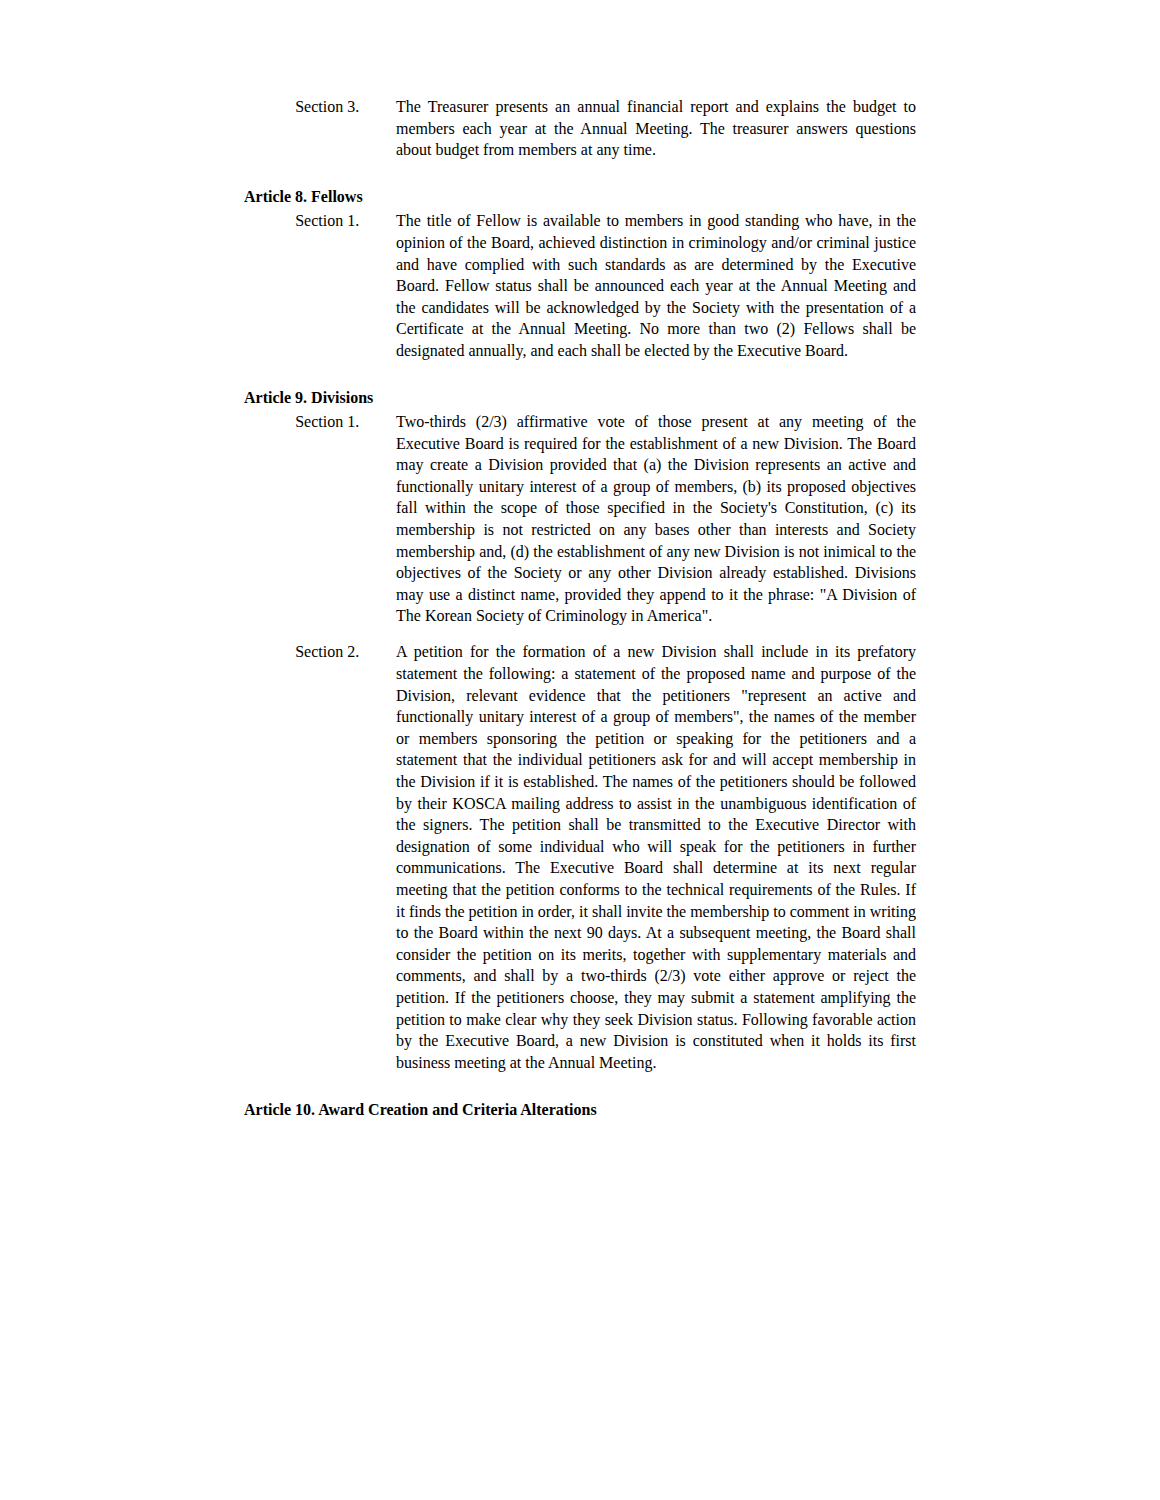Section 3.
The Treasurer presents an annual financial report and explains the budget to members each year at the Annual Meeting. The treasurer answers questions about budget from members at any time.
Article 8. Fellows
Section 1.
The title of Fellow is available to members in good standing who have, in the opinion of the Board, achieved distinction in criminology and/or criminal justice and have complied with such standards as are determined by the Executive Board. Fellow status shall be announced each year at the Annual Meeting and the candidates will be acknowledged by the Society with the presentation of a Certificate at the Annual Meeting. No more than two (2) Fellows shall be designated annually, and each shall be elected by the Executive Board.
Article 9. Divisions
Section 1.
Two-thirds (2/3) affirmative vote of those present at any meeting of the Executive Board is required for the establishment of a new Division. The Board may create a Division provided that (a) the Division represents an active and functionally unitary interest of a group of members, (b) its proposed objectives fall within the scope of those specified in the Society's Constitution, (c) its membership is not restricted on any bases other than interests and Society membership and, (d) the establishment of any new Division is not inimical to the objectives of the Society or any other Division already established. Divisions may use a distinct name, provided they append to it the phrase: "A Division of The Korean Society of Criminology in America".
Section 2.
A petition for the formation of a new Division shall include in its prefatory statement the following: a statement of the proposed name and purpose of the Division, relevant evidence that the petitioners "represent an active and functionally unitary interest of a group of members", the names of the member or members sponsoring the petition or speaking for the petitioners and a statement that the individual petitioners ask for and will accept membership in the Division if it is established. The names of the petitioners should be followed by their KOSCA mailing address to assist in the unambiguous identification of the signers. The petition shall be transmitted to the Executive Director with designation of some individual who will speak for the petitioners in further communications. The Executive Board shall determine at its next regular meeting that the petition conforms to the technical requirements of the Rules. If it finds the petition in order, it shall invite the membership to comment in writing to the Board within the next 90 days. At a subsequent meeting, the Board shall consider the petition on its merits, together with supplementary materials and comments, and shall by a two-thirds (2/3) vote either approve or reject the petition. If the petitioners choose, they may submit a statement amplifying the petition to make clear why they seek Division status. Following favorable action by the Executive Board, a new Division is constituted when it holds its first business meeting at the Annual Meeting.
Article 10. Award Creation and Criteria Alterations